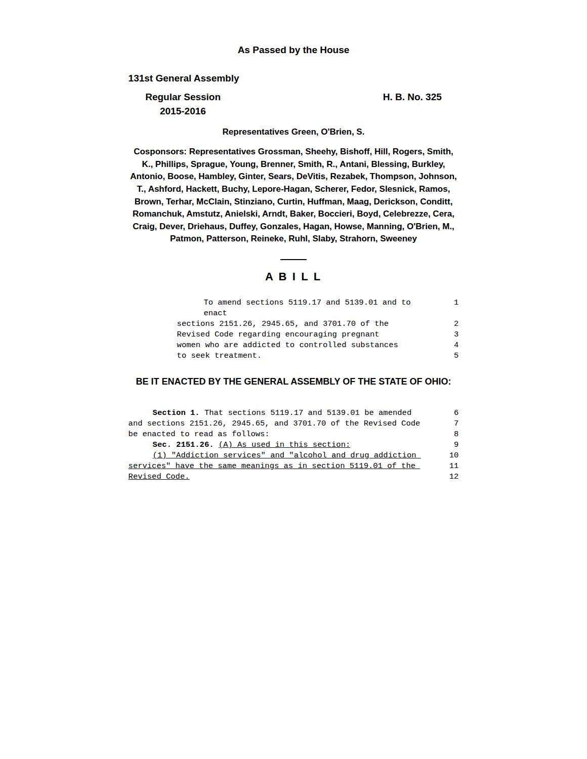As Passed by the House
131st General Assembly
Regular Session H. B. No. 325
2015-2016
Representatives Green, O'Brien, S.
Cosponsors: Representatives Grossman, Sheehy, Bishoff, Hill, Rogers, Smith, K., Phillips, Sprague, Young, Brenner, Smith, R., Antani, Blessing, Burkley, Antonio, Boose, Hambley, Ginter, Sears, DeVitis, Rezabek, Thompson, Johnson, T., Ashford, Hackett, Buchy, Lepore-Hagan, Scherer, Fedor, Slesnick, Ramos, Brown, Terhar, McClain, Stinziano, Curtin, Huffman, Maag, Derickson, Conditt, Romanchuk, Amstutz, Anielski, Arndt, Baker, Boccieri, Boyd, Celebrezze, Cera, Craig, Dever, Driehaus, Duffey, Gonzales, Hagan, Howse, Manning, O'Brien, M., Patmon, Patterson, Reineke, Ruhl, Slaby, Strahorn, Sweeney
A B I L L
| To amend sections 5119.17 and 5139.01 and to enact | 1 |
| sections 2151.26, 2945.65, and 3701.70 of the | 2 |
| Revised Code regarding encouraging pregnant | 3 |
| women who are addicted to controlled substances | 4 |
| to seek treatment. | 5 |
BE IT ENACTED BY THE GENERAL ASSEMBLY OF THE STATE OF OHIO:
| Section 1. That sections 5119.17 and 5139.01 be amended | 6 |
| and sections 2151.26, 2945.65, and 3701.70 of the Revised Code | 7 |
| be enacted to read as follows: | 8 |
| Sec. 2151.26. (A) As used in this section: | 9 |
| (1) "Addiction services" and "alcohol and drug addiction | 10 |
| services" have the same meanings as in section 5119.01 of the | 11 |
| Revised Code. | 12 |